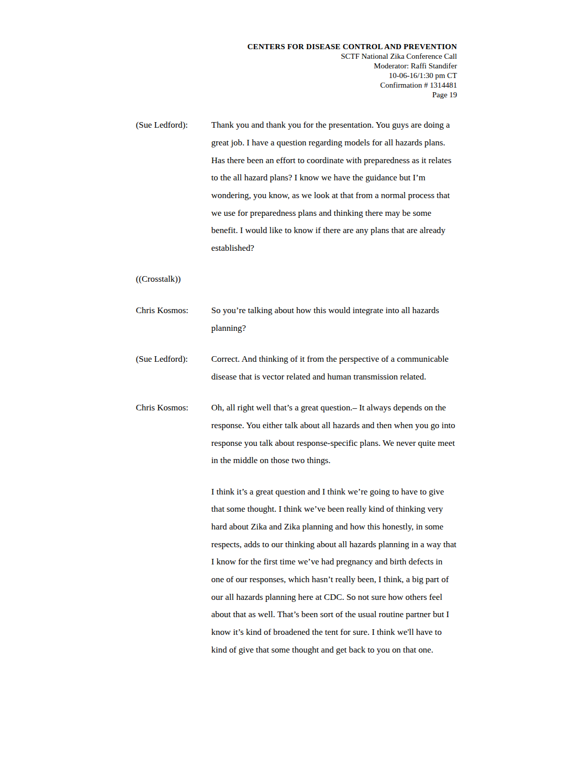CENTERS FOR DISEASE CONTROL AND PREVENTION
SCTF National Zika Conference Call
Moderator: Raffi Standifer
10-06-16/1:30 pm CT
Confirmation # 1314481
Page 19
| (Sue Ledford): | Thank you and thank you for the presentation. You guys are doing a great job. I have a question regarding models for all hazards plans. Has there been an effort to coordinate with preparedness as it relates to the all hazard plans? I know we have the guidance but I’m wondering, you know, as we look at that from a normal process that we use for preparedness plans and thinking there may be some benefit. I would like to know if there are any plans that are already established? |
| ((Crosstalk)) | |
| Chris Kosmos: | So you’re talking about how this would integrate into all hazards planning? |
| (Sue Ledford): | Correct. And thinking of it from the perspective of a communicable disease that is vector related and human transmission related. |
| Chris Kosmos: | Oh, all right well that’s a great question.– It always depends on the response. You either talk about all hazards and then when you go into response you talk about response-specific plans. We never quite meet in the middle on those two things. I think it’s a great question and I think we’re going to have to give that some thought. I think we’ve been really kind of thinking very hard about Zika and Zika planning and how this honestly, in some respects, adds to our thinking about all hazards planning in a way that I know for the first time we’ve had pregnancy and birth defects in one of our responses, which hasn’t really been, I think, a big part of our all hazards planning here at CDC. So not sure how others feel about that as well. That’s been sort of the usual routine partner but I know it’s kind of broadened the tent for sure. I think we'll have to kind of give that some thought and get back to you on that one. |